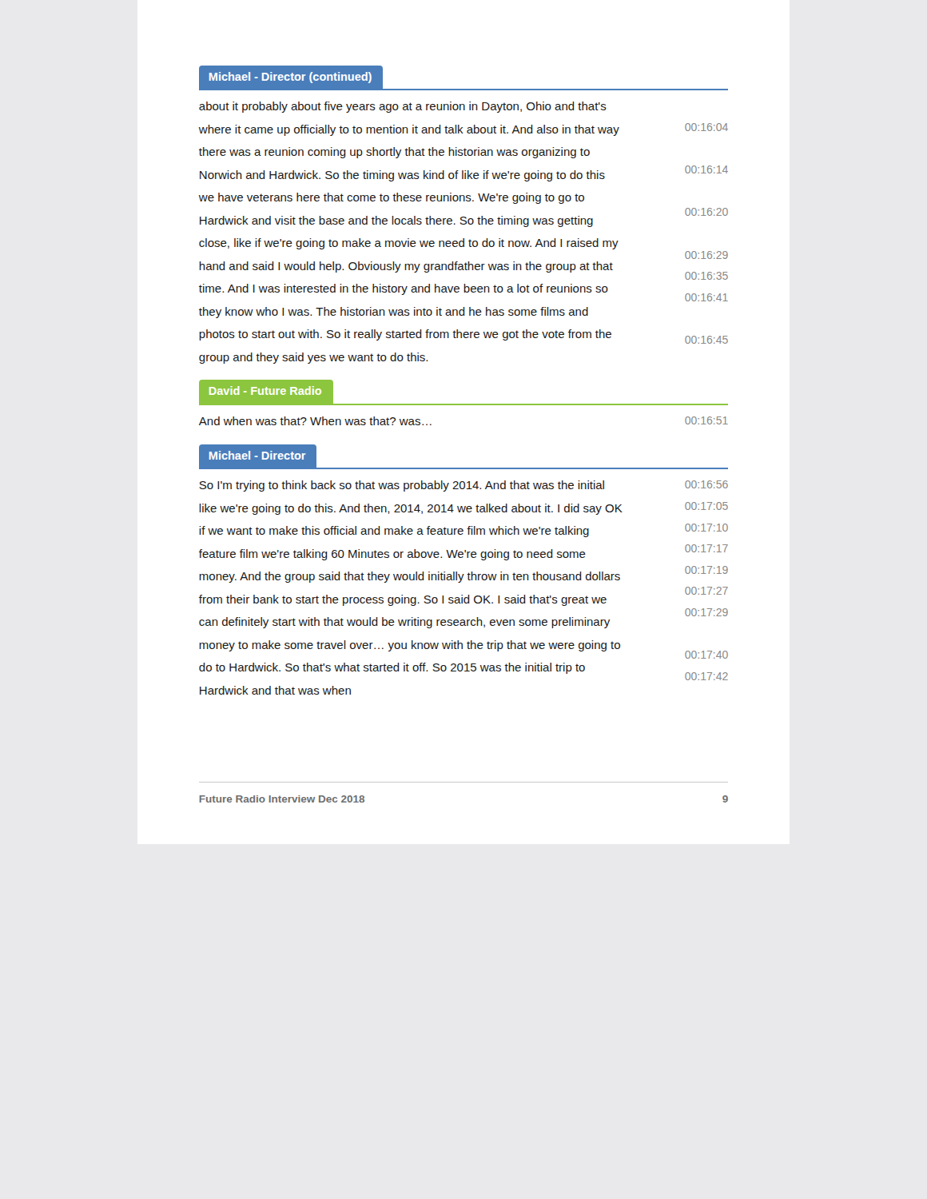Michael - Director (continued)
| about it probably about five years ago at a reunion in Dayton, Ohio and that's where it came up officially to to mention it and talk about it. And also in that way there was a reunion coming up shortly that the historian was organizing to Norwich and Hardwick. So the timing was kind of like if we're going to do this we have veterans here that come to these reunions. We're going to go to Hardwick and visit the base and the locals there. So the timing was getting close, like if we're going to make a movie we need to do it now. And I raised my hand and said I would help. Obviously my grandfather was in the group at that time. And I was interested in the history and have been to a lot of reunions so they know who I was. The historian was into it and he has some films and photos to start out with. So it really started from there we got the vote from the group and they said yes we want to do this. | 00:16:04 00:16:14 00:16:20 00:16:29 00:16:35 00:16:41 00:16:45 |
David - Future Radio
| And when was that? When was that? was… | 00:16:51 |
Michael - Director
| So I'm trying to think back so that was probably 2014. And that was the initial like we're going to do this. And then, 2014, 2014 we talked about it. I did say OK if we want to make this official and make a feature film which we're talking feature film we're talking 60 Minutes or above. We're going to need some money. And the group said that they would initially throw in ten thousand dollars from their bank to start the process going. So I said OK. I said that's great we can definitely start with that would be writing research, even some preliminary money to make some travel over… you know with the trip that we were going to do to Hardwick. So that's what started it off. So 2015 was the initial trip to Hardwick and that was when | 00:16:56 00:17:05 00:17:10 00:17:17 00:17:19 00:17:27 00:17:29 00:17:40 00:17:42 |
Future Radio Interview Dec 2018 9